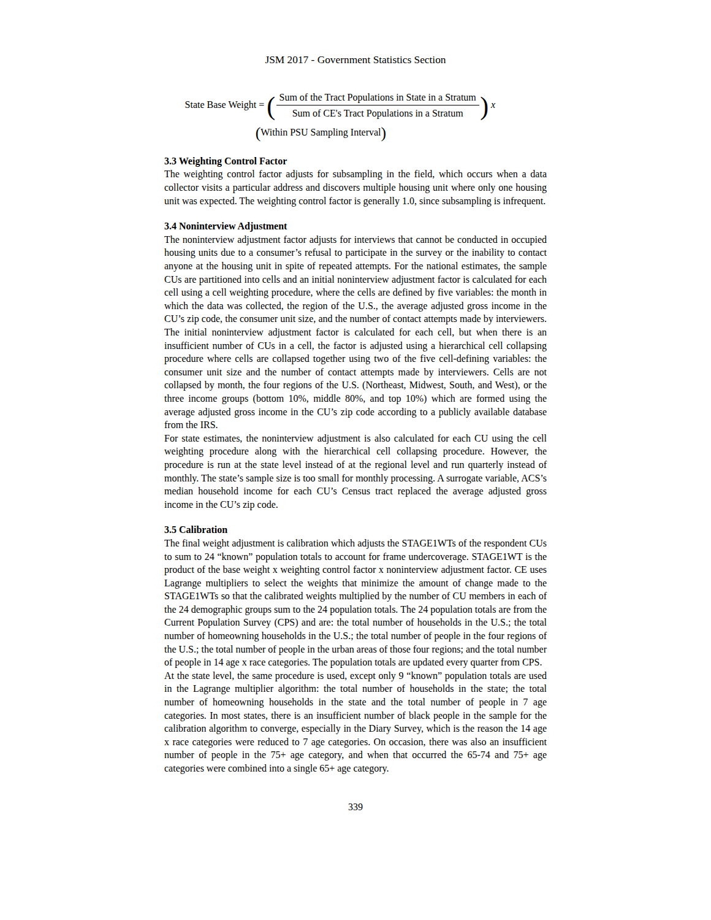JSM 2017 - Government Statistics Section
State Base Weight = (Sum of the Tract Populations in State in a Stratum Sum of CE's Tract Populations in a Stratum) x
(Within PSU Sampling Interval)
3.3 Weighting Control Factor
The weighting control factor adjusts for subsampling in the field, which occurs when a data collector visits a particular address and discovers multiple housing unit where only one housing unit was expected. The weighting control factor is generally 1.0, since subsampling is infrequent.
3.4 Noninterview Adjustment
The noninterview adjustment factor adjusts for interviews that cannot be conducted in occupied housing units due to a consumer’s refusal to participate in the survey or the inability to contact anyone at the housing unit in spite of repeated attempts. For the national estimates, the sample CUs are partitioned into cells and an initial noninterview adjustment factor is calculated for each cell using a cell weighting procedure, where the cells are defined by five variables: the month in which the data was collected, the region of the U.S., the average adjusted gross income in the CU’s zip code, the consumer unit size, and the number of contact attempts made by interviewers. The initial noninterview adjustment factor is calculated for each cell, but when there is an insufficient number of CUs in a cell, the factor is adjusted using a hierarchical cell collapsing procedure where cells are collapsed together using two of the five cell-defining variables: the consumer unit size and the number of contact attempts made by interviewers. Cells are not collapsed by month, the four regions of the U.S. (Northeast, Midwest, South, and West), or the three income groups (bottom 10%, middle 80%, and top 10%) which are formed using the average adjusted gross income in the CU’s zip code according to a publicly available database from the IRS.
For state estimates, the noninterview adjustment is also calculated for each CU using the cell weighting procedure along with the hierarchical cell collapsing procedure. However, the procedure is run at the state level instead of at the regional level and run quarterly instead of monthly. The state’s sample size is too small for monthly processing. A surrogate variable, ACS’s median household income for each CU’s Census tract replaced the average adjusted gross income in the CU’s zip code.
3.5 Calibration
The final weight adjustment is calibration which adjusts the STAGE1WTs of the respondent CUs to sum to 24 “known” population totals to account for frame undercoverage. STAGE1WT is the product of the base weight x weighting control factor x noninterview adjustment factor. CE uses Lagrange multipliers to select the weights that minimize the amount of change made to the STAGE1WTs so that the calibrated weights multiplied by the number of CU members in each of the 24 demographic groups sum to the 24 population totals. The 24 population totals are from the Current Population Survey (CPS) and are: the total number of households in the U.S.; the total number of homeowning households in the U.S.; the total number of people in the four regions of the U.S.; the total number of people in the urban areas of those four regions; and the total number of people in 14 age x race categories. The population totals are updated every quarter from CPS.
At the state level, the same procedure is used, except only 9 “known” population totals are used in the Lagrange multiplier algorithm: the total number of households in the state; the total number of homeowning households in the state and the total number of people in 7 age categories. In most states, there is an insufficient number of black people in the sample for the calibration algorithm to converge, especially in the Diary Survey, which is the reason the 14 age x race categories were reduced to 7 age categories. On occasion, there was also an insufficient number of people in the 75+ age category, and when that occurred the 65-74 and 75+ age categories were combined into a single 65+ age category.
339